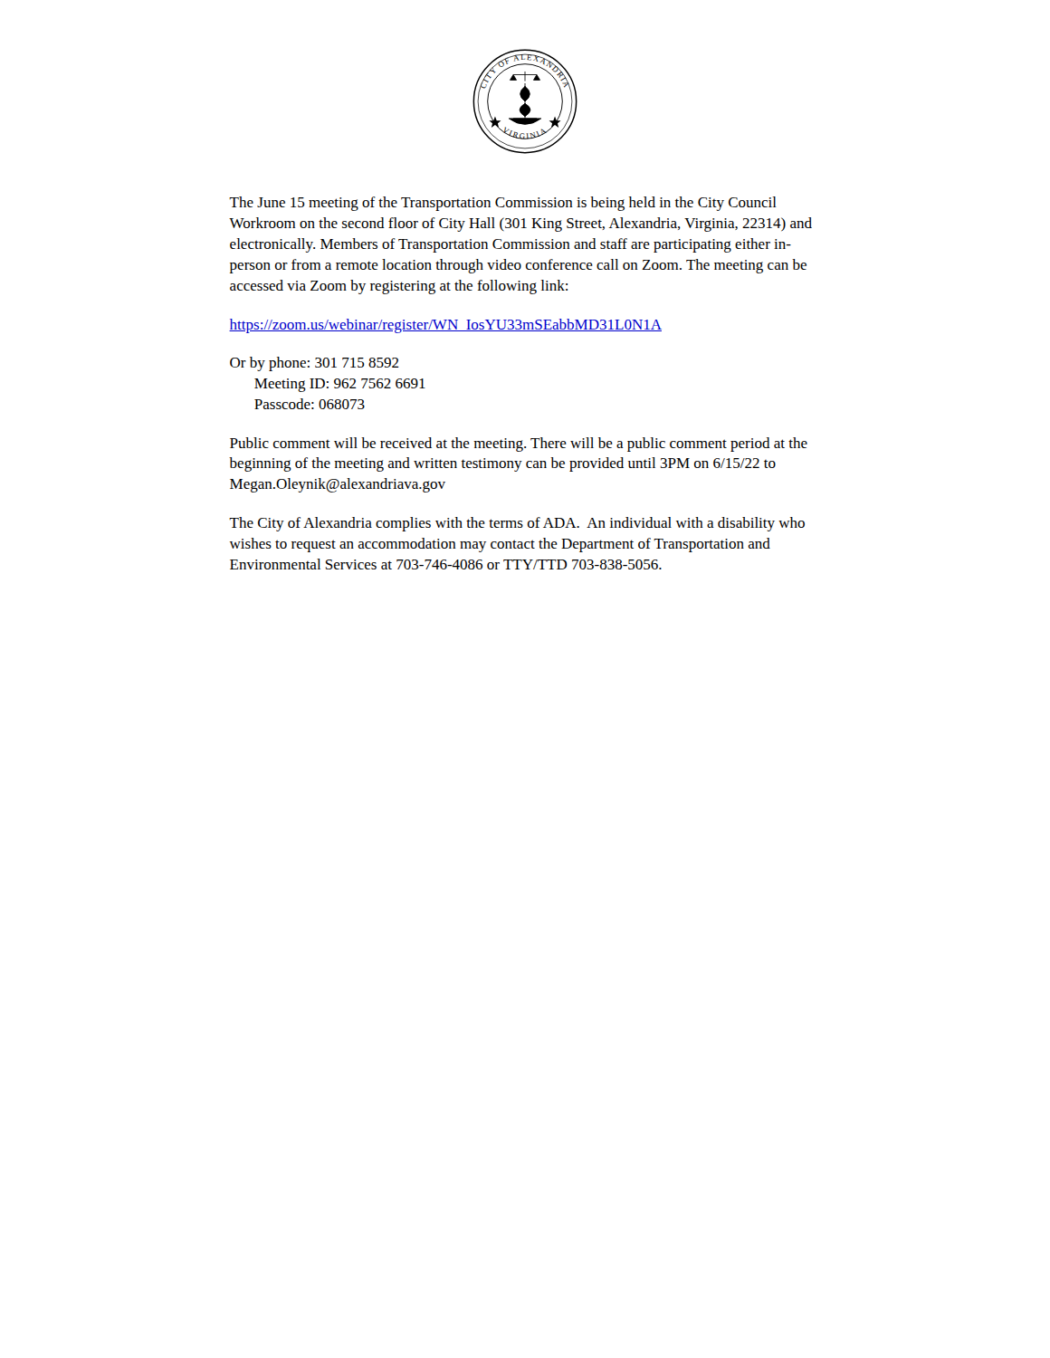CITY OF ALEXANDRIA VIRGINIA
The June 15 meeting of the Transportation Commission is being held in the City Council Workroom on the second floor of City Hall (301 King Street, Alexandria, Virginia, 22314) and electronically. Members of Transportation Commission and staff are participating either in-person or from a remote location through video conference call on Zoom. The meeting can be accessed via Zoom by registering at the following link:
https://zoom.us/webinar/register/WN_IosYU33mSEabbMD31L0N1A
Or by phone: 301 715 8592 Meeting ID: 962 7562 6691 Passcode: 068073
Public comment will be received at the meeting. There will be a public comment period at the beginning of the meeting and written testimony can be provided until 3PM on 6/15/22 to Megan.Oleynik@alexandriava.gov
The City of Alexandria complies with the terms of ADA. An individual with a disability who wishes to request an accommodation may contact the Department of Transportation and Environmental Services at 703-746-4086 or TTY/TTD 703-838-5056.